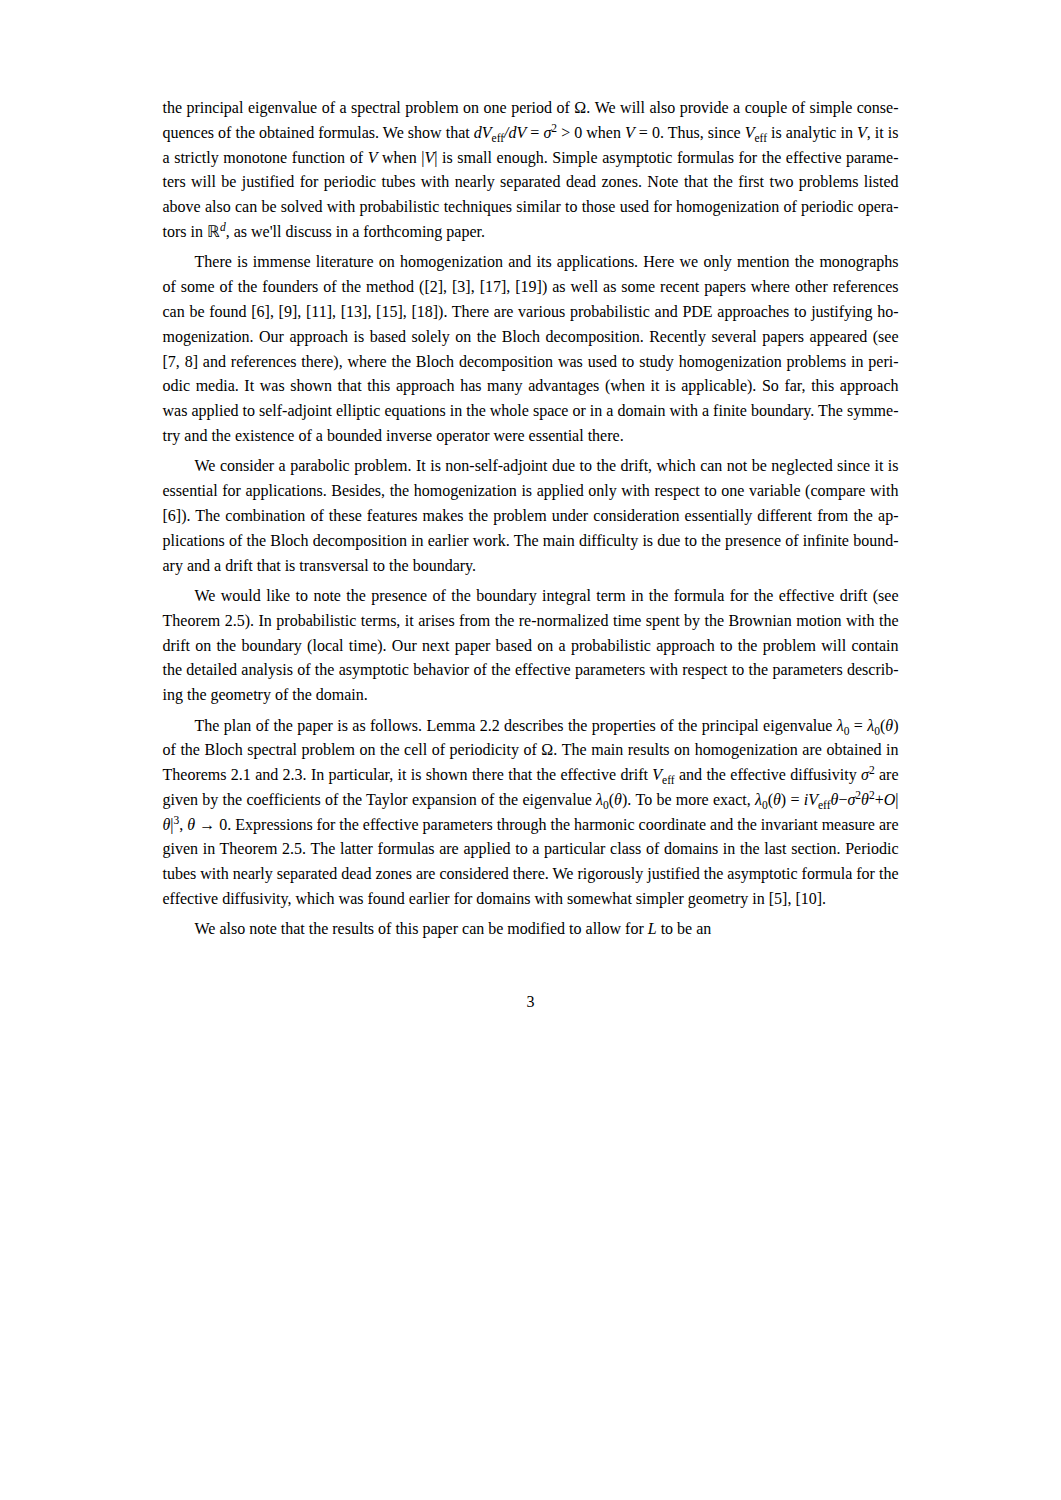the principal eigenvalue of a spectral problem on one period of Ω. We will also provide a couple of simple consequences of the obtained formulas. We show that dVeff/dV = σ2 > 0 when V = 0. Thus, since Veff is analytic in V, it is a strictly monotone function of V when |V| is small enough. Simple asymptotic formulas for the effective parameters will be justified for periodic tubes with nearly separated dead zones. Note that the first two problems listed above also can be solved with probabilistic techniques similar to those used for homogenization of periodic operators in ℝd, as we'll discuss in a forthcoming paper.
There is immense literature on homogenization and its applications. Here we only mention the monographs of some of the founders of the method ([2], [3], [17], [19]) as well as some recent papers where other references can be found [6], [9], [11], [13], [15], [18]). There are various probabilistic and PDE approaches to justifying homogenization. Our approach is based solely on the Bloch decomposition. Recently several papers appeared (see [7, 8] and references there), where the Bloch decomposition was used to study homogenization problems in periodic media. It was shown that this approach has many advantages (when it is applicable). So far, this approach was applied to self-adjoint elliptic equations in the whole space or in a domain with a finite boundary. The symmetry and the existence of a bounded inverse operator were essential there.
We consider a parabolic problem. It is non-self-adjoint due to the drift, which can not be neglected since it is essential for applications. Besides, the homogenization is applied only with respect to one variable (compare with [6]). The combination of these features makes the problem under consideration essentially different from the applications of the Bloch decomposition in earlier work. The main difficulty is due to the presence of infinite boundary and a drift that is transversal to the boundary.
We would like to note the presence of the boundary integral term in the formula for the effective drift (see Theorem 2.5). In probabilistic terms, it arises from the re-normalized time spent by the Brownian motion with the drift on the boundary (local time). Our next paper based on a probabilistic approach to the problem will contain the detailed analysis of the asymptotic behavior of the effective parameters with respect to the parameters describing the geometry of the domain.
The plan of the paper is as follows. Lemma 2.2 describes the properties of the principal eigenvalue λ0 = λ0(θ) of the Bloch spectral problem on the cell of periodicity of Ω. The main results on homogenization are obtained in Theorems 2.1 and 2.3. In particular, it is shown there that the effective drift Veff and the effective diffusivity σ2 are given by the coefficients of the Taylor expansion of the eigenvalue λ0(θ). To be more exact, λ0(θ) = iVeffθ−σ2θ2+O|θ|3, θ → 0. Expressions for the effective parameters through the harmonic coordinate and the invariant measure are given in Theorem 2.5. The latter formulas are applied to a particular class of domains in the last section. Periodic tubes with nearly separated dead zones are considered there. We rigorously justified the asymptotic formula for the effective diffusivity, which was found earlier for domains with somewhat simpler geometry in [5], [10].
We also note that the results of this paper can be modified to allow for L to be an
3